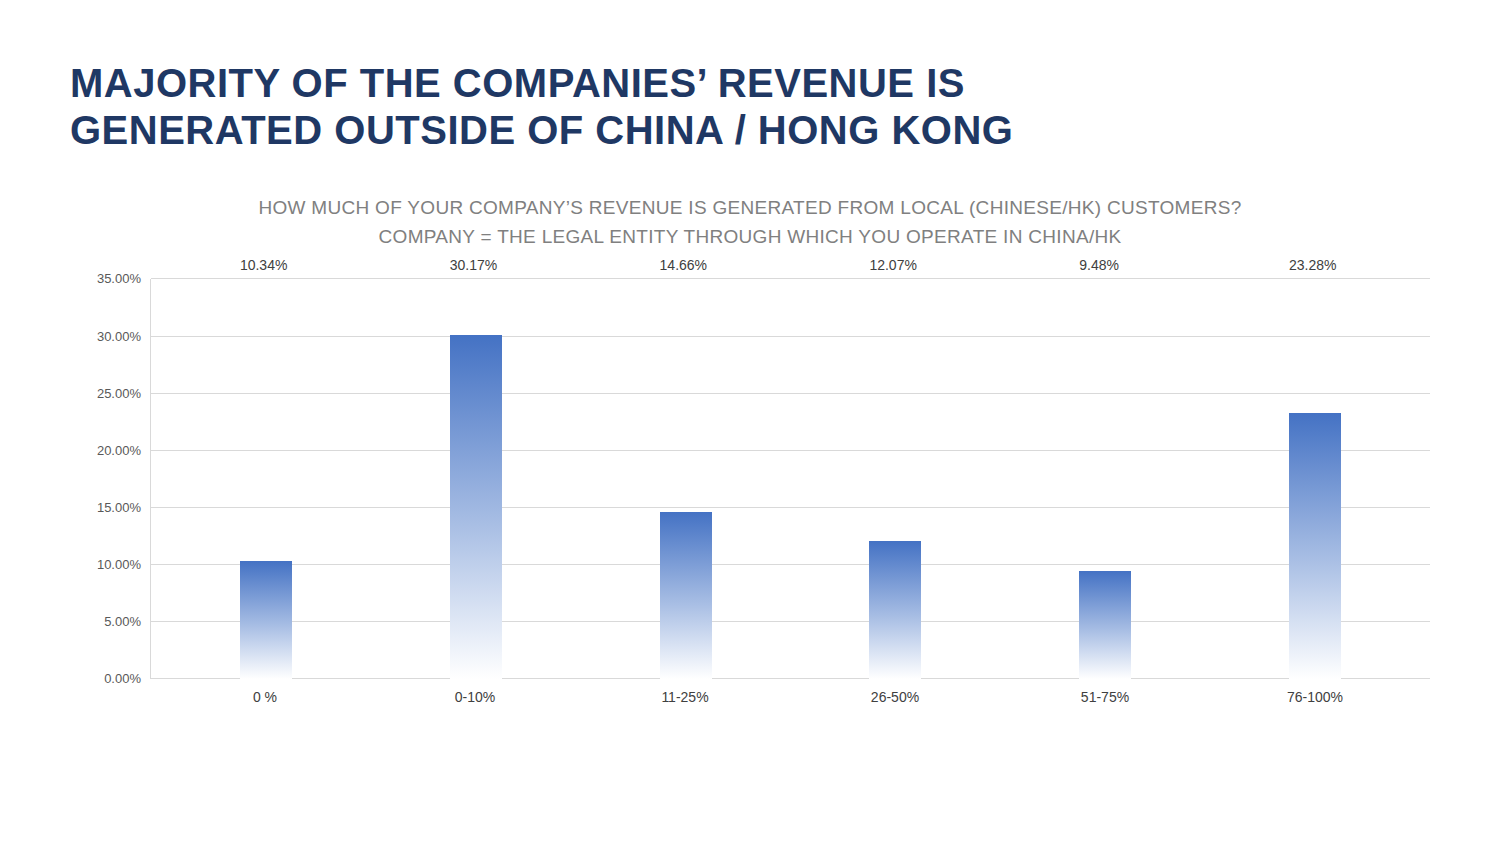Majority of the companies’ revenue is generated outside of China / Hong Kong
How much of your company’s revenue is generated from local (Chinese/HK) customers? Company = the legal entity through which you operate in China/HK
0.00%
5.00%
10.00%
15.00%
20.00%
25.00%
30.00%
35.00%
10.34%
30.17%
14.66%
12.07%
9.48%
23.28%
0 % 0-10% 11-25% 26-50% 51-75% 76-100%